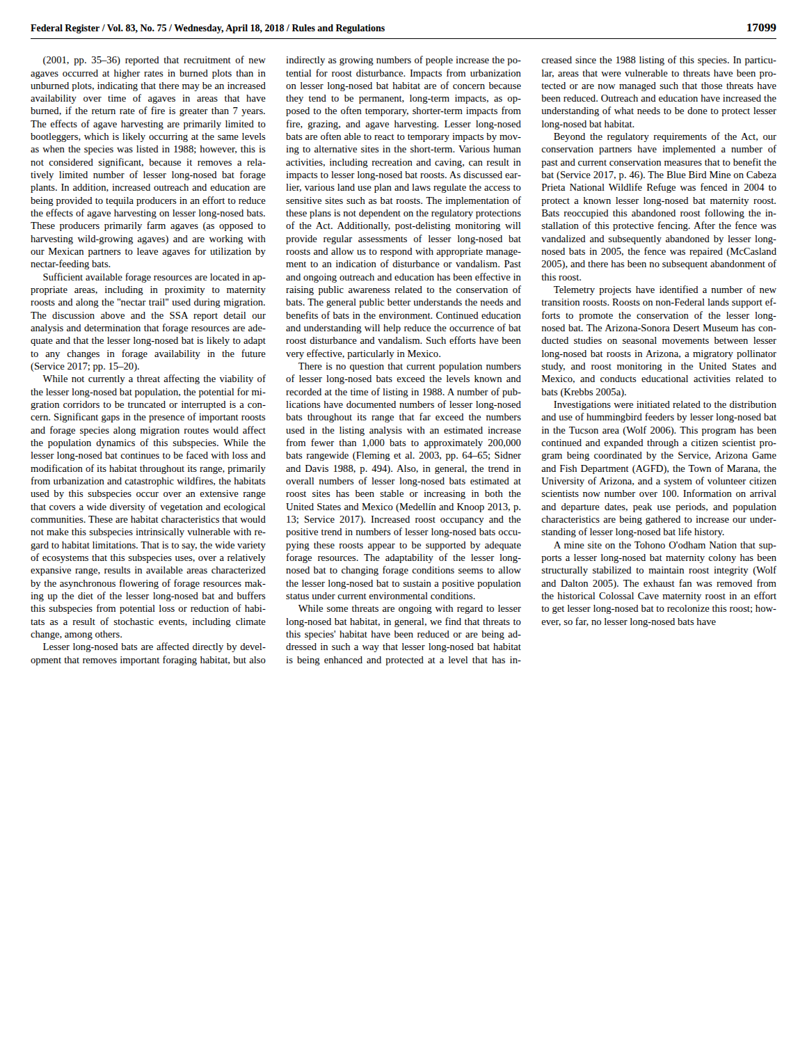Federal Register / Vol. 83, No. 75 / Wednesday, April 18, 2018 / Rules and Regulations
17099
(2001, pp. 35–36) reported that recruitment of new agaves occurred at higher rates in burned plots than in unburned plots, indicating that there may be an increased availability over time of agaves in areas that have burned, if the return rate of fire is greater than 7 years. The effects of agave harvesting are primarily limited to bootleggers, which is likely occurring at the same levels as when the species was listed in 1988; however, this is not considered significant, because it removes a relatively limited number of lesser long-nosed bat forage plants. In addition, increased outreach and education are being provided to tequila producers in an effort to reduce the effects of agave harvesting on lesser long-nosed bats. These producers primarily farm agaves (as opposed to harvesting wild-growing agaves) and are working with our Mexican partners to leave agaves for utilization by nectar-feeding bats.
Sufficient available forage resources are located in appropriate areas, including in proximity to maternity roosts and along the ''nectar trail'' used during migration. The discussion above and the SSA report detail our analysis and determination that forage resources are adequate and that the lesser long-nosed bat is likely to adapt to any changes in forage availability in the future (Service 2017; pp. 15–20).
While not currently a threat affecting the viability of the lesser long-nosed bat population, the potential for migration corridors to be truncated or interrupted is a concern. Significant gaps in the presence of important roosts and forage species along migration routes would affect the population dynamics of this subspecies. While the lesser long-nosed bat continues to be faced with loss and modification of its habitat throughout its range, primarily from urbanization and catastrophic wildfires, the habitats used by this subspecies occur over an extensive range that covers a wide diversity of vegetation and ecological communities. These are habitat characteristics that would not make this subspecies intrinsically vulnerable with regard to habitat limitations. That is to say, the wide variety of ecosystems that this subspecies uses, over a relatively expansive range, results in available areas characterized by the asynchronous flowering of forage resources making up the diet of the lesser long-nosed bat and buffers this subspecies from potential loss or reduction of habitats as a result of stochastic events, including climate change, among others.
Lesser long-nosed bats are affected directly by development that removes important foraging habitat, but also indirectly as growing numbers of people increase the potential for roost disturbance. Impacts from urbanization on lesser long-nosed bat habitat are of concern because they tend to be permanent, long-term impacts, as opposed to the often temporary, shorter-term impacts from fire, grazing, and agave harvesting. Lesser long-nosed bats are often able to react to temporary impacts by moving to alternative sites in the short-term. Various human activities, including recreation and caving, can result in impacts to lesser long-nosed bat roosts. As discussed earlier, various land use plan and laws regulate the access to sensitive sites such as bat roosts. The implementation of these plans is not dependent on the regulatory protections of the Act. Additionally, post-delisting monitoring will provide regular assessments of lesser long-nosed bat roosts and allow us to respond with appropriate management to an indication of disturbance or vandalism. Past and ongoing outreach and education has been effective in raising public awareness related to the conservation of bats. The general public better understands the needs and benefits of bats in the environment. Continued education and understanding will help reduce the occurrence of bat roost disturbance and vandalism. Such efforts have been very effective, particularly in Mexico.
There is no question that current population numbers of lesser long-nosed bats exceed the levels known and recorded at the time of listing in 1988. A number of publications have documented numbers of lesser long-nosed bats throughout its range that far exceed the numbers used in the listing analysis with an estimated increase from fewer than 1,000 bats to approximately 200,000 bats rangewide (Fleming et al. 2003, pp. 64–65; Sidner and Davis 1988, p. 494). Also, in general, the trend in overall numbers of lesser long-nosed bats estimated at roost sites has been stable or increasing in both the United States and Mexico (Medellín and Knoop 2013, p. 13; Service 2017). Increased roost occupancy and the positive trend in numbers of lesser long-nosed bats occupying these roosts appear to be supported by adequate forage resources. The adaptability of the lesser long-nosed bat to changing forage conditions seems to allow the lesser long-nosed bat to sustain a positive population status under current environmental conditions.
While some threats are ongoing with regard to lesser long-nosed bat habitat, in general, we find that threats to this species' habitat have been reduced or are being addressed in such a way that lesser long-nosed bat habitat is being enhanced and protected at a level that has increased since the 1988 listing of this species. In particular, areas that were vulnerable to threats have been protected or are now managed such that those threats have been reduced. Outreach and education have increased the understanding of what needs to be done to protect lesser long-nosed bat habitat.
Beyond the regulatory requirements of the Act, our conservation partners have implemented a number of past and current conservation measures that to benefit the bat (Service 2017, p. 46). The Blue Bird Mine on Cabeza Prieta National Wildlife Refuge was fenced in 2004 to protect a known lesser long-nosed bat maternity roost. Bats reoccupied this abandoned roost following the installation of this protective fencing. After the fence was vandalized and subsequently abandoned by lesser long-nosed bats in 2005, the fence was repaired (McCasland 2005), and there has been no subsequent abandonment of this roost.
Telemetry projects have identified a number of new transition roosts. Roosts on non-Federal lands support efforts to promote the conservation of the lesser long-nosed bat. The Arizona-Sonora Desert Museum has conducted studies on seasonal movements between lesser long-nosed bat roosts in Arizona, a migratory pollinator study, and roost monitoring in the United States and Mexico, and conducts educational activities related to bats (Krebbs 2005a).
Investigations were initiated related to the distribution and use of hummingbird feeders by lesser long-nosed bat in the Tucson area (Wolf 2006). This program has been continued and expanded through a citizen scientist program being coordinated by the Service, Arizona Game and Fish Department (AGFD), the Town of Marana, the University of Arizona, and a system of volunteer citizen scientists now number over 100. Information on arrival and departure dates, peak use periods, and population characteristics are being gathered to increase our understanding of lesser long-nosed bat life history.
A mine site on the Tohono O'odham Nation that supports a lesser long-nosed bat maternity colony has been structurally stabilized to maintain roost integrity (Wolf and Dalton 2005). The exhaust fan was removed from the historical Colossal Cave maternity roost in an effort to get lesser long-nosed bat to recolonize this roost; however, so far, no lesser long-nosed bats have